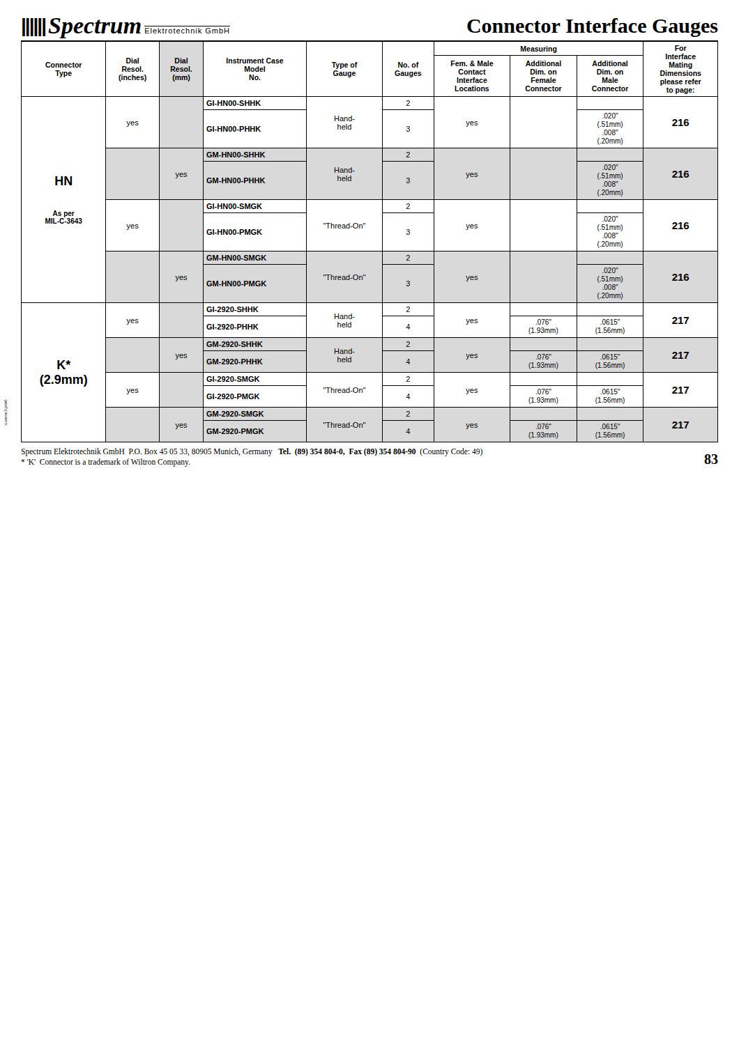\catene3.pm6
|||||| Spectrum Elektrotechnik GmbH
Connector Interface Gauges
| Connector Type | Dial Resol. (inches) | Dial Resol. (mm) | Instrument Case Model No. | Type of Gauge | No. of Gauges | Measuring | For Interface Mating Dimensions please refer to page: |
| --- | --- | --- | --- | --- | --- | --- | --- |
| Fem. & Male Contact Interface Locations | Additional Dim. on Female Connector | Additional Dim. on Male Connector |
| HN As per MIL-C-3643 | yes | | GI-HN00-SHHK | Hand- held | 2 | yes | | | 216 |
| GI-HN00-PHHK | 3 | .020" (.51mm) .008" (.20mm) |
| | yes | GM-HN00-SHHK | Hand- held | 2 | yes | | | 216 |
| GM-HN00-PHHK | 3 | .020" (.51mm) .008" (.20mm) |
| yes | | GI-HN00-SMGK | "Thread-On" | 2 | yes | | | 216 |
| GI-HN00-PMGK | 3 | .020" (.51mm) .008" (.20mm) |
| | yes | GM-HN00-SMGK | "Thread-On" | 2 | yes | | | 216 |
| GM-HN00-PMGK | 3 | .020" (.51mm) .008" (.20mm) |
| K* (2.9mm) | yes | | GI-2920-SHHK | Hand- held | 2 | yes | | | 217 |
| GI-2920-PHHK | 4 | .076" (1.93mm) | .0615" (1.56mm) |
| | yes | GM-2920-SHHK | Hand- held | 2 | yes | | | 217 |
| GM-2920-PHHK | 4 | .076" (1.93mm) | .0615" (1.56mm) |
| yes | | GI-2920-SMGK | "Thread-On" | 2 | yes | | | 217 |
| GI-2920-PMGK | 4 | .076" (1.93mm) | .0615" (1.56mm) |
| | yes | GM-2920-SMGK | "Thread-On" | 2 | yes | | | 217 |
| GM-2920-PMGK | 4 | .076" (1.93mm) | .0615" (1.56mm) |
Spectrum Elektrotechnik GmbH P.O. Box 45 05 33, 80905 Munich, Germany Tel. (89) 354 804-0, Fax (89) 354 804-90 (Country Code: 49)
* 'K' Connector is a trademark of Wiltron Company.
83